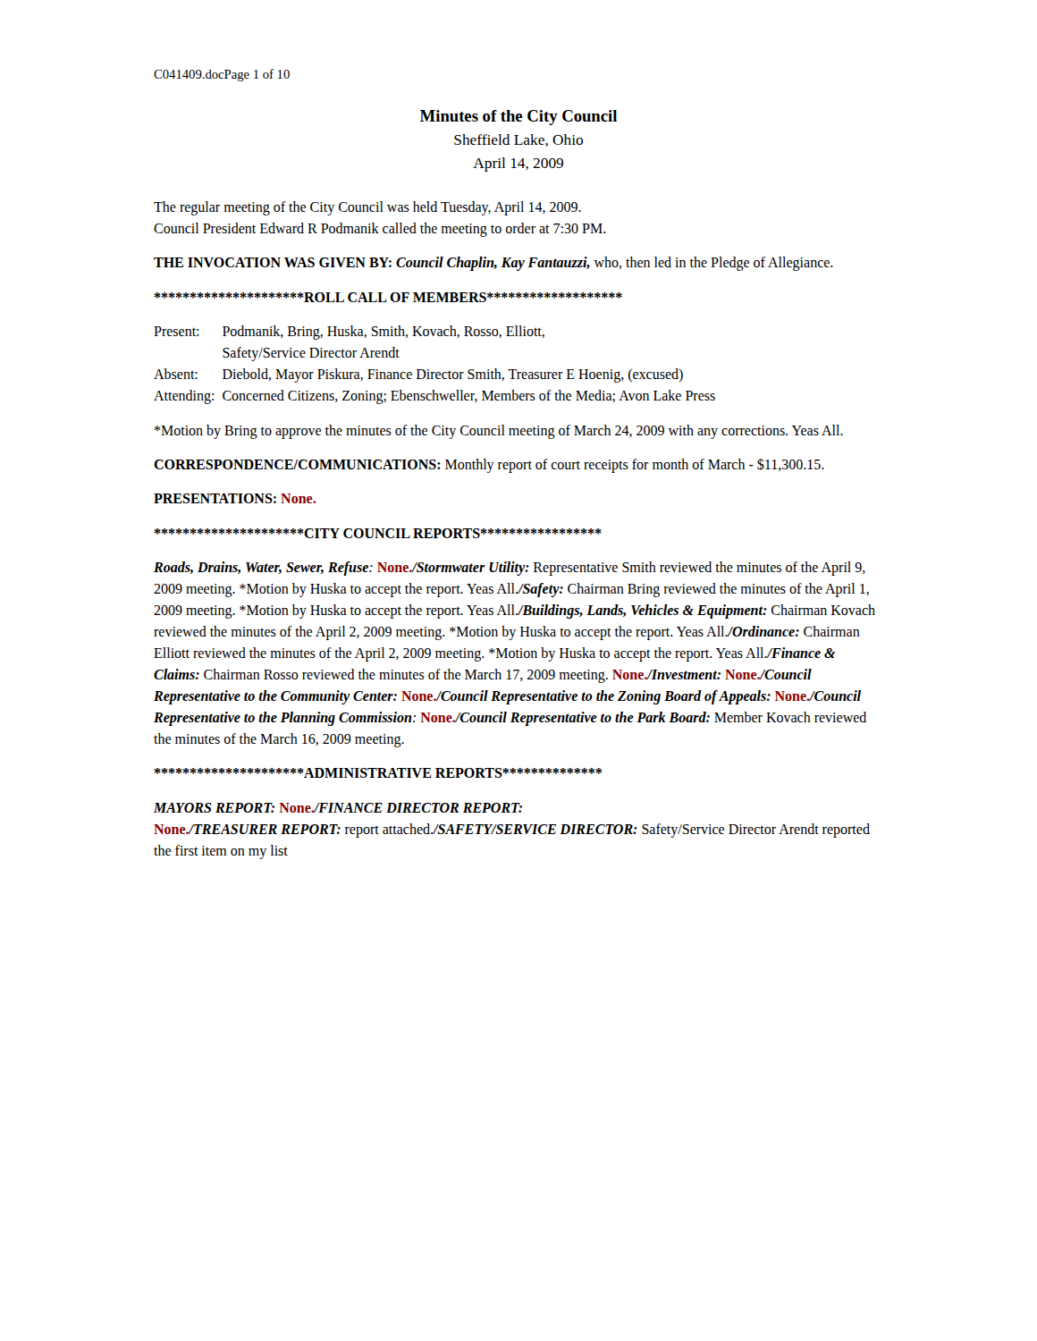C041409.docPage 1 of 10
Minutes of the City Council
Sheffield Lake, Ohio
April 14, 2009
The regular meeting of the City Council was held Tuesday, April 14, 2009.
Council President Edward R Podmanik called the meeting to order at 7:30 PM.
THE INVOCATION WAS GIVEN BY: Council Chaplin, Kay Fantauzzi, who, then led in the Pledge of Allegiance.
*********************ROLL CALL OF MEMBERS*******************
| Present: | Podmanik, Bring, Huska, Smith, Kovach, Rosso, Elliott, Safety/Service Director Arendt |
| Absent: | Diebold, Mayor Piskura, Finance Director Smith, Treasurer E Hoenig, (excused) |
| Attending: | Concerned Citizens, Zoning; Ebenschweller, Members of the Media; Avon Lake Press |
*Motion by Bring to approve the minutes of the City Council meeting of March 24, 2009 with any corrections. Yeas All.
CORRESPONDENCE/COMMUNICATIONS: Monthly report of court receipts for month of March - $11,300.15.
PRESENTATIONS: None.
*********************CITY COUNCIL REPORTS*****************
Roads, Drains, Water, Sewer, Refuse: None./Stormwater Utility: Representative Smith reviewed the minutes of the April 9, 2009 meeting. *Motion by Huska to accept the report. Yeas All./Safety: Chairman Bring reviewed the minutes of the April 1, 2009 meeting. *Motion by Huska to accept the report. Yeas All./Buildings, Lands, Vehicles & Equipment: Chairman Kovach reviewed the minutes of the April 2, 2009 meeting. *Motion by Huska to accept the report. Yeas All./Ordinance: Chairman Elliott reviewed the minutes of the April 2, 2009 meeting. *Motion by Huska to accept the report. Yeas All./Finance & Claims: Chairman Rosso reviewed the minutes of the March 17, 2009 meeting. None./Investment: None./Council Representative to the Community Center: None./Council Representative to the Zoning Board of Appeals: None./Council Representative to the Planning Commission: None./Council Representative to the Park Board: Member Kovach reviewed the minutes of the March 16, 2009 meeting.
*********************ADMINISTRATIVE REPORTS**************
MAYORS REPORT: None./FINANCE DIRECTOR REPORT:
None./TREASURER REPORT: report attached./SAFETY/SERVICE DIRECTOR: Safety/Service Director Arendt reported the first item on my list